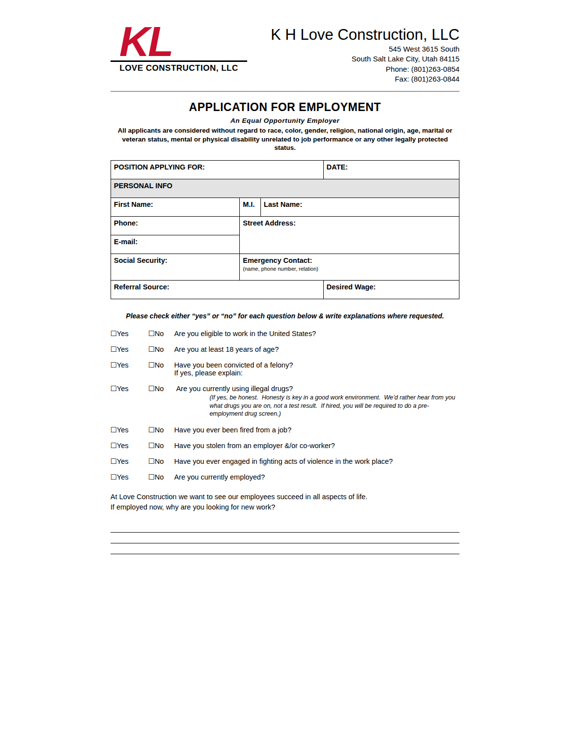KL
LOVE CONSTRUCTION, LLC
K H Love Construction, LLC
545 West 3615 South
South Salt Lake City, Utah 84115
Phone: (801)263-0854
Fax: (801)263-0844
APPLICATION FOR EMPLOYMENT
An Equal Opportunity Employer
All applicants are considered without regard to race, color, gender, religion, national origin, age, marital or veteran status, mental or physical disability unrelated to job performance or any other legally protected status.
| POSITION APPLYING FOR: | DATE: |
| PERSONAL INFO |
| First Name: | M.I. | Last Name: |
| Phone: | Street Address: |
| E-mail: |
| Social Security: | Emergency Contact: (name, phone number, relation) |
| Referral Source: | Desired Wage: |
Please check either “yes” or “no” for each question below & write explanations where requested.
☐Yes☐No
Are you eligible to work in the United States?
☐Yes☐No
Are you at least 18 years of age?
☐Yes☐No
Have you been convicted of a felony?
If yes, please explain:
☐Yes☐No
Are you currently using illegal drugs? (If yes, be honest. Honesty is key in a good work environment. We’d rather hear from you what drugs you are on, not a test result. If hired, you will be required to do a pre-employment drug screen.)
☐Yes☐No
Have you ever been fired from a job?
☐Yes☐No
Have you stolen from an employer &/or co-worker?
☐Yes☐No
Have you ever engaged in fighting acts of violence in the work place?
☐Yes☐No
Are you currently employed?
At Love Construction we want to see our employees succeed in all aspects of life.
If employed now, why are you looking for new work?